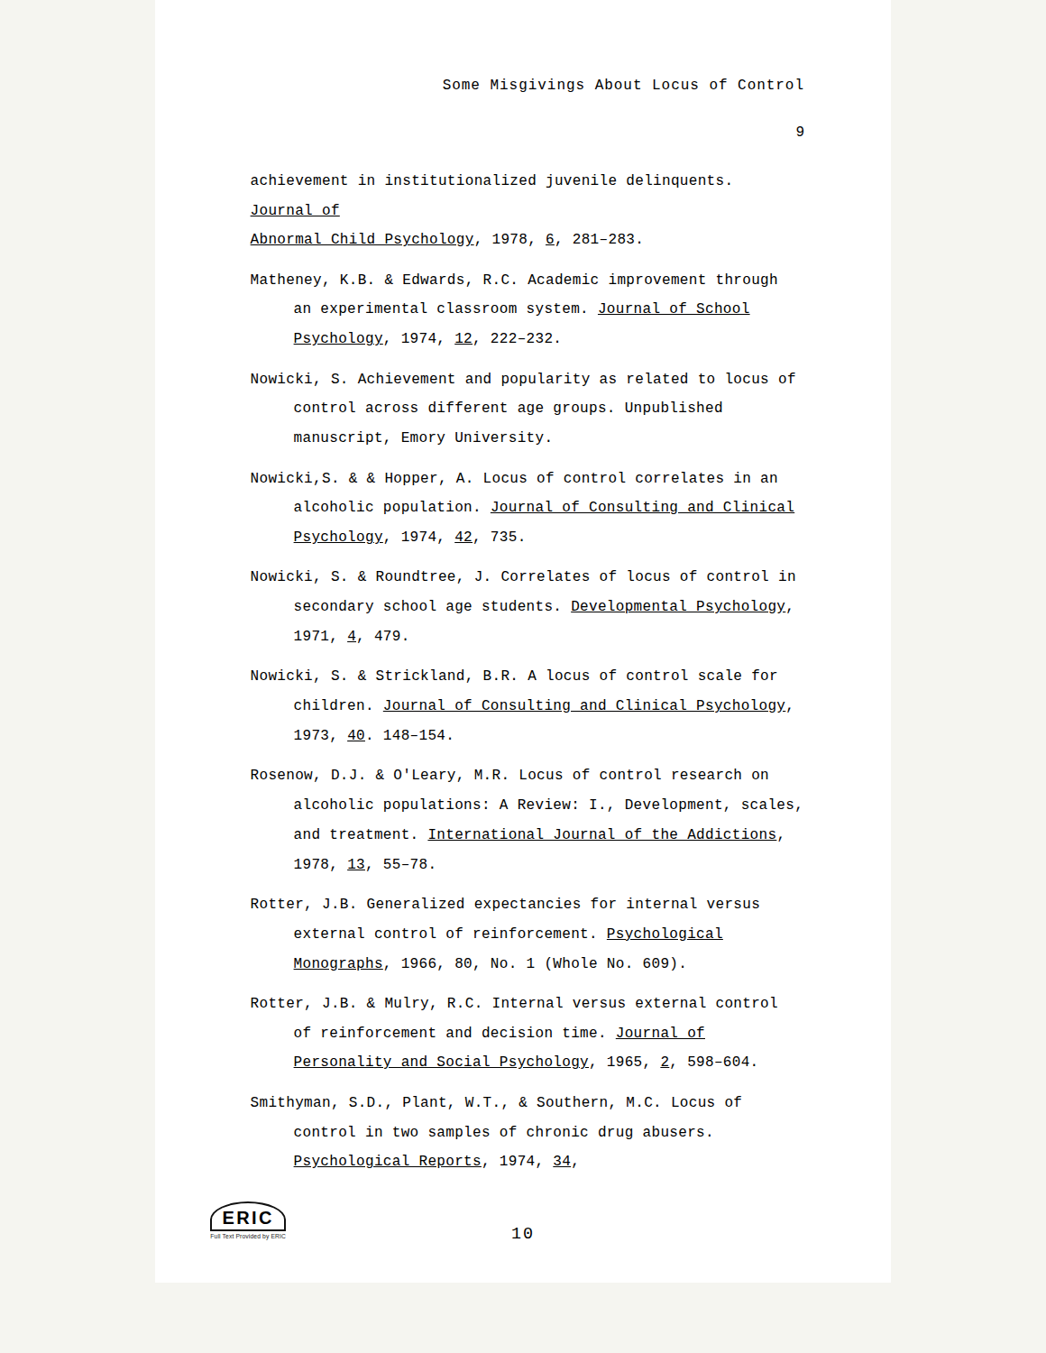Some Misgivings About Locus of Control
9
achievement in institutionalized juvenile delinquents. Journal of
Abnormal Child Psychology, 1978, 6, 281–283.
Matheney, K.B. & Edwards, R.C. Academic improvement through an experimental classroom system. Journal of School Psychology, 1974, 12, 222–232.
Nowicki, S. Achievement and popularity as related to locus of control across different age groups. Unpublished manuscript, Emory University.
Nowicki,S. & & Hopper, A. Locus of control correlates in an alcoholic population. Journal of Consulting and Clinical Psychology, 1974, 42, 735.
Nowicki, S. & Roundtree, J. Correlates of locus of control in secondary school age students. Developmental Psychology, 1971, 4, 479.
Nowicki, S. & Strickland, B.R. A locus of control scale for children. Journal of Consulting and Clinical Psychology, 1973, 40. 148–154.
Rosenow, D.J. & O'Leary, M.R. Locus of control research on alcoholic populations: A Review: I., Development, scales, and treatment. International Journal of the Addictions, 1978, 13, 55–78.
Rotter, J.B. Generalized expectancies for internal versus external control of reinforcement. Psychological Monographs, 1966, 80, No. 1 (Whole No. 609).
Rotter, J.B. & Mulry, R.C. Internal versus external control of reinforcement and decision time. Journal of Personality and Social Psychology, 1965, 2, 598–604.
Smithyman, S.D., Plant, W.T., & Southern, M.C. Locus of control in two samples of chronic drug abusers. Psychological Reports, 1974, 34,
ERIC
Full Text Provided by ERIC
10